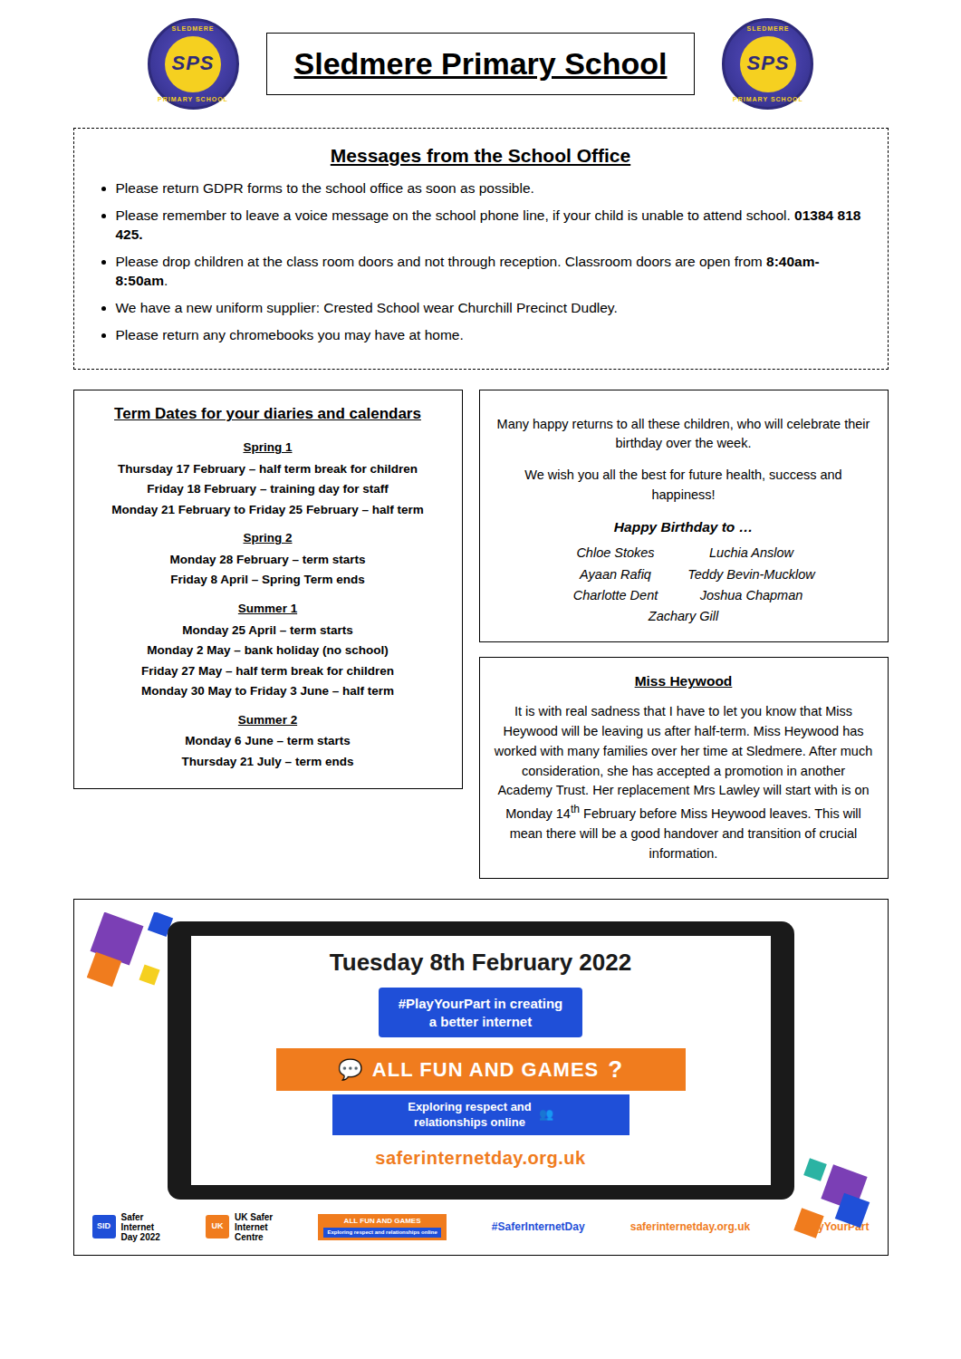SLEDMERE
SPS
PRIMARY SCHOOL
Sledmere Primary School
SLEDMERE
SPS
PRIMARY SCHOOL
Messages from the School Office
Please return GDPR forms to the school office as soon as possible.
Please remember to leave a voice message on the school phone line, if your child is unable to attend school. 01384 818 425.
Please drop children at the class room doors and not through reception. Classroom doors are open from 8:40am-8:50am.
We have a new uniform supplier: Crested School wear Churchill Precinct Dudley.
Please return any chromebooks you may have at home.
Term Dates for your diaries and calendars
Spring 1
Thursday 17 February – half term break for children
Friday 18 February – training day for staff
Monday 21 February to Friday 25 February – half term
Spring 2
Monday 28 February – term starts
Friday 8 April – Spring Term ends
Summer 1
Monday 25 April – term starts
Monday 2 May – bank holiday (no school)
Friday 27 May – half term break for children
Monday 30 May to Friday 3 June – half term
Summer 2
Monday 6 June – term starts
Thursday 21 July – term ends
Many happy returns to all these children, who will celebrate their birthday over the week.
We wish you all the best for future health, success and happiness!
Happy Birthday to …
Chloe Stokes Luchia Anslow
Ayaan Rafiq Teddy Bevin-Mucklow
Charlotte Dent Joshua Chapman
Zachary Gill
Miss Heywood
It is with real sadness that I have to let you know that Miss Heywood will be leaving us after half-term. Miss Heywood has worked with many families over her time at Sledmere. After much consideration, she has accepted a promotion in another Academy Trust. Her replacement Mrs Lawley will start with is on Monday 14th February before Miss Heywood leaves. This will mean there will be a good handover and transition of crucial information.
Tuesday 8th February 2022
#PlayYourPart in creating
a better internet
💬 ALL FUN AND GAMES ?
Exploring respect and
relationships online 👥
saferinternetday.org.uk
SID
Safer
Internet
Day 2022
UK
UK Safer
Internet
Centre
ALL FUN AND GAMES Exploring respect and relationships online
#SaferInternetDay
saferinternetday.org.uk
#PlayYourPart